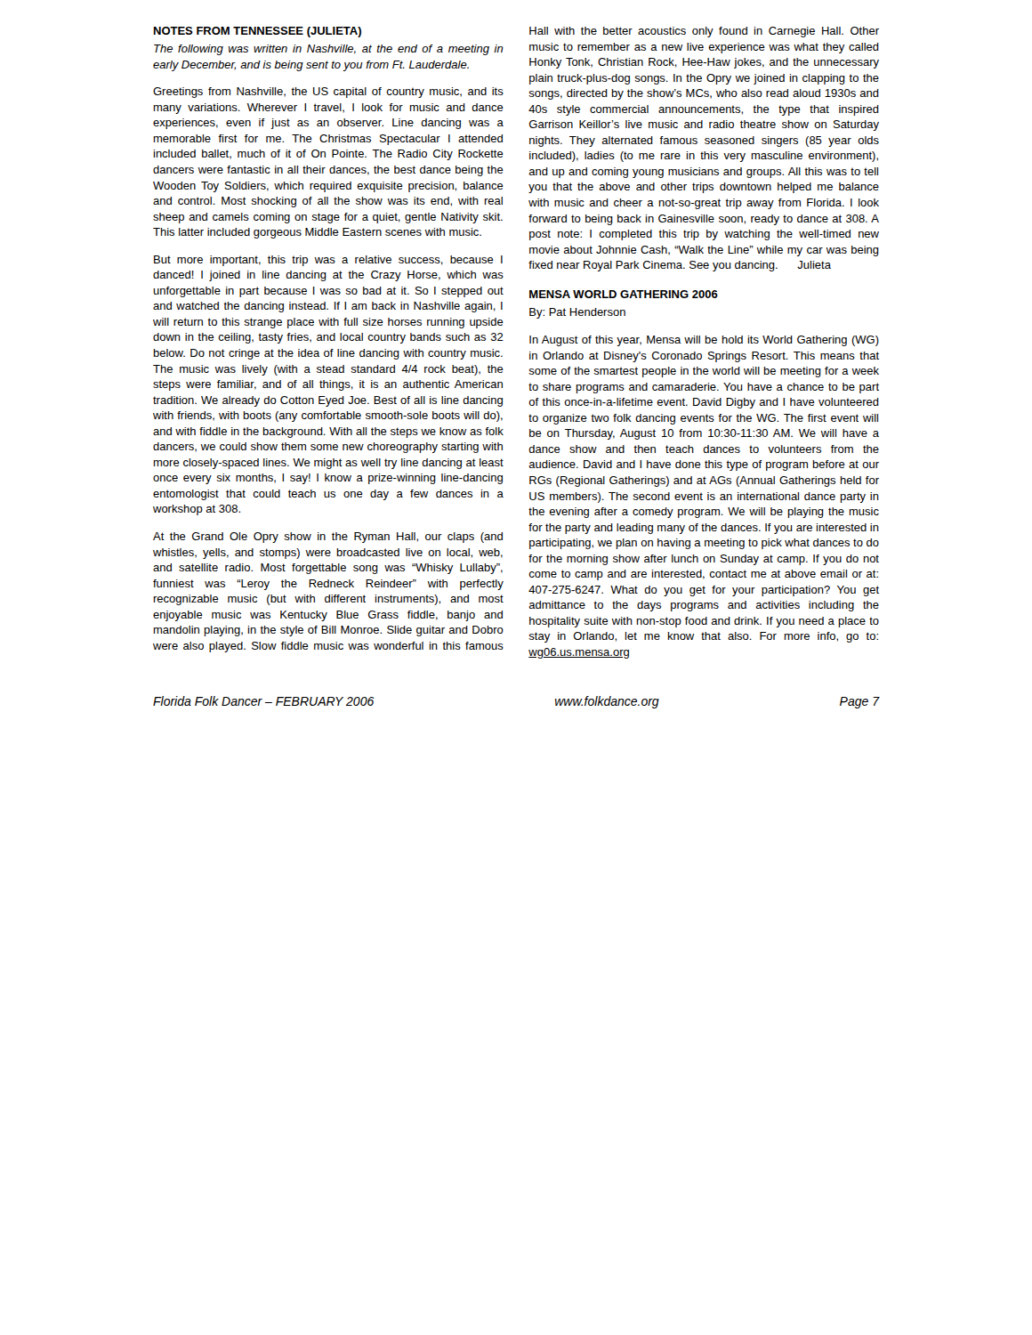Notes from Tennessee (Julieta)
The following was written in Nashville, at the end of a meeting in early December, and is being sent to you from Ft. Lauderdale.
Greetings from Nashville, the US capital of country music, and its many variations. Wherever I travel, I look for music and dance experiences, even if just as an observer. Line dancing was a memorable first for me. The Christmas Spectacular I attended included ballet, much of it of On Pointe. The Radio City Rockette dancers were fantastic in all their dances, the best dance being the Wooden Toy Soldiers, which required exquisite precision, balance and control. Most shocking of all the show was its end, with real sheep and camels coming on stage for a quiet, gentle Nativity skit. This latter included gorgeous Middle Eastern scenes with music.
But more important, this trip was a relative success, because I danced! I joined in line dancing at the Crazy Horse, which was unforgettable in part because I was so bad at it. So I stepped out and watched the dancing instead. If I am back in Nashville again, I will return to this strange place with full size horses running upside down in the ceiling, tasty fries, and local country bands such as 32 below. Do not cringe at the idea of line dancing with country music. The music was lively (with a stead standard 4/4 rock beat), the steps were familiar, and of all things, it is an authentic American tradition. We already do Cotton Eyed Joe. Best of all is line dancing with friends, with boots (any comfortable smooth-sole boots will do), and with fiddle in the background. With all the steps we know as folk dancers, we could show them some new choreography starting with more closely-spaced lines. We might as well try line dancing at least once every six months, I say! I know a prize-winning line-dancing entomologist that could teach us one day a few dances in a workshop at 308.
At the Grand Ole Opry show in the Ryman Hall, our claps (and whistles, yells, and stomps) were broadcasted live on local, web, and satellite radio. Most forgettable song was “Whisky Lullaby”, funniest was “Leroy the Redneck Reindeer” with perfectly recognizable music (but with different instruments), and most enjoyable music was Kentucky Blue Grass fiddle, banjo and mandolin playing, in the style of Bill Monroe. Slide guitar and Dobro were also played. Slow fiddle music was wonderful in this famous Hall with the better acoustics only found in Carnegie Hall. Other music to remember as a new live experience was what they called Honky Tonk, Christian Rock, Hee-Haw jokes, and the unnecessary plain truck-plus-dog songs. In the Opry we joined in clapping to the songs, directed by the show’s MCs, who also read aloud 1930s and 40s style commercial announcements, the type that inspired Garrison Keillor’s live music and radio theatre show on Saturday nights. They alternated famous seasoned singers (85 year olds included), ladies (to me rare in this very masculine environment), and up and coming young musicians and groups. All this was to tell you that the above and other trips downtown helped me balance with music and cheer a not-so-great trip away from Florida. I look forward to being back in Gainesville soon, ready to dance at 308. A post note: I completed this trip by watching the well-timed new movie about Johnnie Cash, “Walk the Line” while my car was being fixed near Royal Park Cinema. See you dancing. Julieta
Mensa World Gathering 2006
By: Pat Henderson
In August of this year, Mensa will be hold its World Gathering (WG) in Orlando at Disney's Coronado Springs Resort. This means that some of the smartest people in the world will be meeting for a week to share programs and camaraderie. You have a chance to be part of this once-in-a-lifetime event. David Digby and I have volunteered to organize two folk dancing events for the WG. The first event will be on Thursday, August 10 from 10:30-11:30 AM. We will have a dance show and then teach dances to volunteers from the audience. David and I have done this type of program before at our RGs (Regional Gatherings) and at AGs (Annual Gatherings held for US members). The second event is an international dance party in the evening after a comedy program. We will be playing the music for the party and leading many of the dances. If you are interested in participating, we plan on having a meeting to pick what dances to do for the morning show after lunch on Sunday at camp. If you do not come to camp and are interested, contact me at above email or at: 407-275-6247. What do you get for your participation? You get admittance to the days programs and activities including the hospitality suite with non-stop food and drink. If you need a place to stay in Orlando, let me know that also. For more info, go to: wg06.us.mensa.org
Florida Folk Dancer – FEBRUARY 2006
www.folkdance.org
Page 7